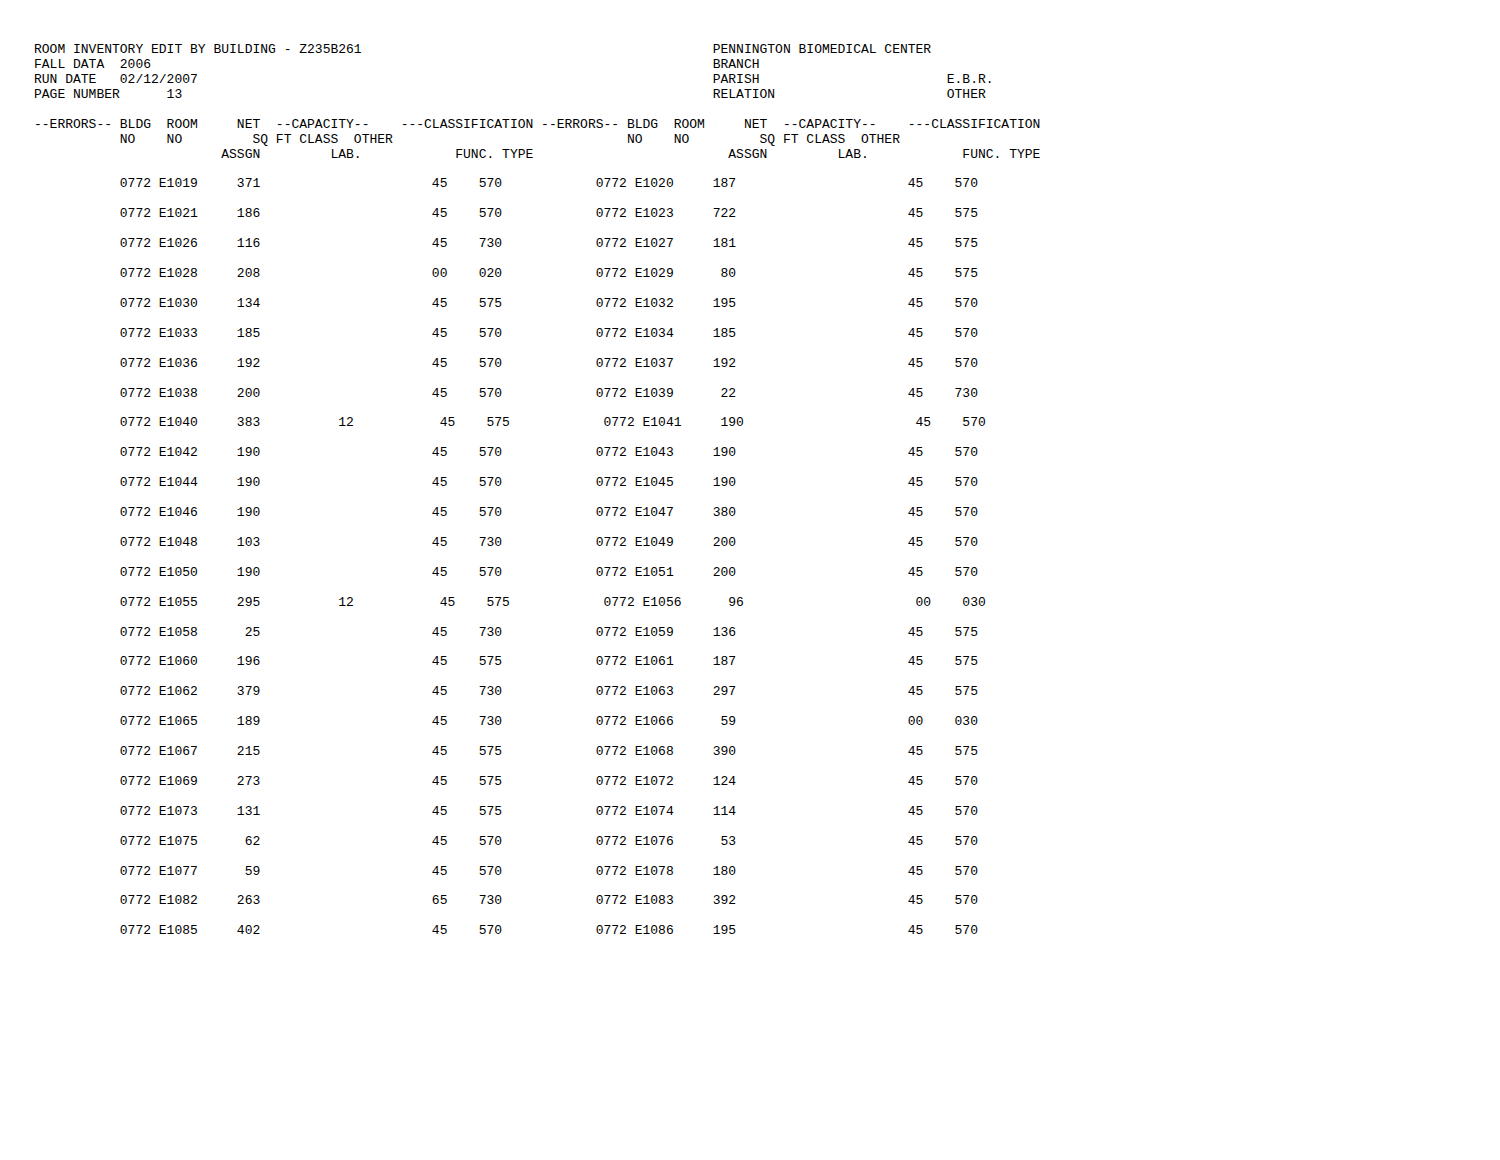ROOM INVENTORY EDIT BY BUILDING - Z235B261                                             PENNINGTON BIOMEDICAL CENTER
FALL DATA  2006                                                                        BRANCH
RUN DATE   02/12/2007                                                                  PARISH                        E.B.R.
PAGE NUMBER      13                                                                    RELATION                      OTHER

--ERRORS-- BLDG  ROOM     NET  --CAPACITY--    ---CLASSIFICATION --ERRORS-- BLDG  ROOM     NET  --CAPACITY--    ---CLASSIFICATION
           NO    NO         SQ FT CLASS  OTHER                              NO    NO         SQ FT CLASS  OTHER
                        ASSGN         LAB.            FUNC. TYPE                         ASSGN         LAB.            FUNC. TYPE

           0772 E1019     371                      45    570            0772 E1020     187                      45    570

           0772 E1021     186                      45    570            0772 E1023     722                      45    575

           0772 E1026     116                      45    730            0772 E1027     181                      45    575

           0772 E1028     208                      00    020            0772 E1029      80                      45    575

           0772 E1030     134                      45    575            0772 E1032     195                      45    570

           0772 E1033     185                      45    570            0772 E1034     185                      45    570

           0772 E1036     192                      45    570            0772 E1037     192                      45    570

           0772 E1038     200                      45    570            0772 E1039      22                      45    730

           0772 E1040     383          12           45    575            0772 E1041     190                      45    570

           0772 E1042     190                      45    570            0772 E1043     190                      45    570

           0772 E1044     190                      45    570            0772 E1045     190                      45    570

           0772 E1046     190                      45    570            0772 E1047     380                      45    570

           0772 E1048     103                      45    730            0772 E1049     200                      45    570

           0772 E1050     190                      45    570            0772 E1051     200                      45    570

           0772 E1055     295          12           45    575            0772 E1056      96                      00    030

           0772 E1058      25                      45    730            0772 E1059     136                      45    575

           0772 E1060     196                      45    575            0772 E1061     187                      45    575

           0772 E1062     379                      45    730            0772 E1063     297                      45    575

           0772 E1065     189                      45    730            0772 E1066      59                      00    030

           0772 E1067     215                      45    575            0772 E1068     390                      45    575

           0772 E1069     273                      45    575            0772 E1072     124                      45    570

           0772 E1073     131                      45    575            0772 E1074     114                      45    570

           0772 E1075      62                      45    570            0772 E1076      53                      45    570

           0772 E1077      59                      45    570            0772 E1078     180                      45    570

           0772 E1082     263                      65    730            0772 E1083     392                      45    570

           0772 E1085     402                      45    570            0772 E1086     195                      45    570